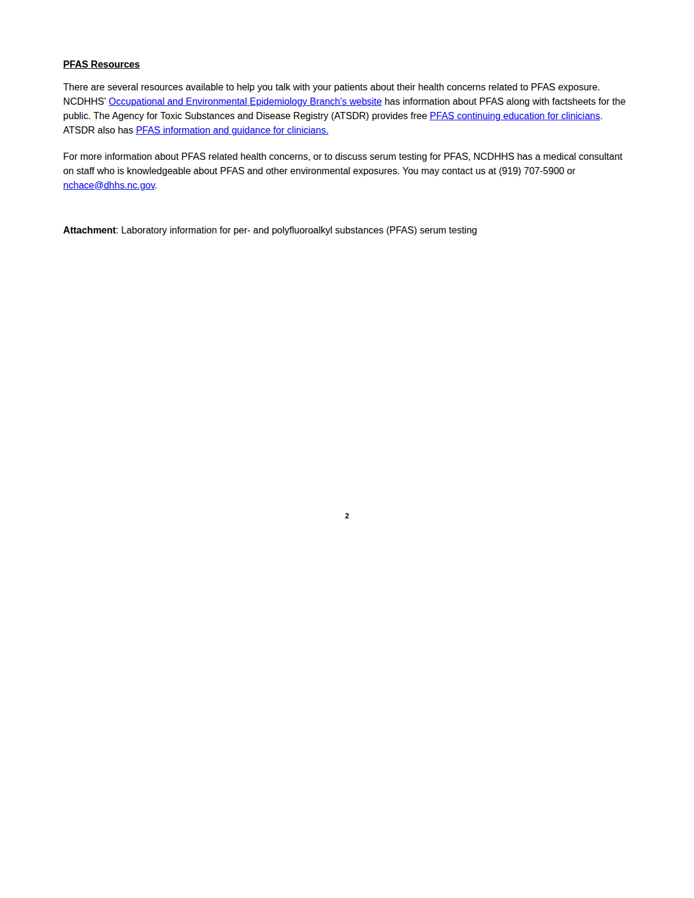PFAS Resources
There are several resources available to help you talk with your patients about their health concerns related to PFAS exposure. NCDHHS' Occupational and Environmental Epidemiology Branch's website has information about PFAS along with factsheets for the public. The Agency for Toxic Substances and Disease Registry (ATSDR) provides free PFAS continuing education for clinicians. ATSDR also has PFAS information and guidance for clinicians.
For more information about PFAS related health concerns, or to discuss serum testing for PFAS, NCDHHS has a medical consultant on staff who is knowledgeable about PFAS and other environmental exposures. You may contact us at (919) 707-5900 or nchace@dhhs.nc.gov.
Attachment: Laboratory information for per- and polyfluoroalkyl substances (PFAS) serum testing
2